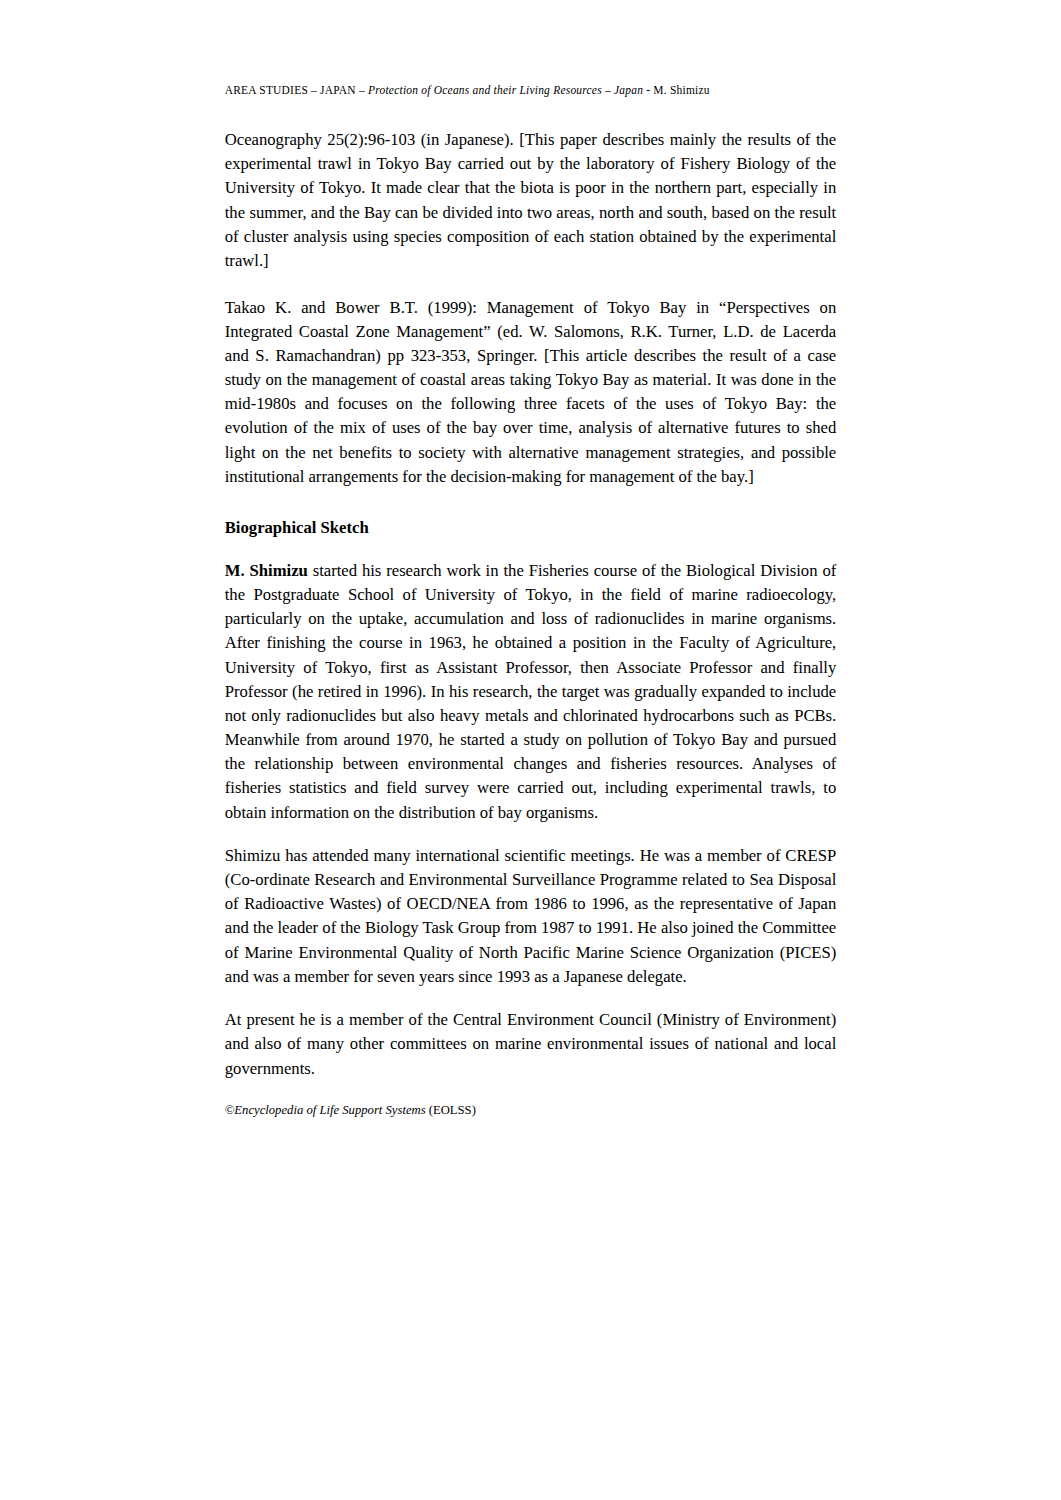AREA STUDIES – JAPAN – Protection of Oceans and their Living Resources – Japan - M. Shimizu
Oceanography 25(2):96-103 (in Japanese). [This paper describes mainly the results of the experimental trawl in Tokyo Bay carried out by the laboratory of Fishery Biology of the University of Tokyo. It made clear that the biota is poor in the northern part, especially in the summer, and the Bay can be divided into two areas, north and south, based on the result of cluster analysis using species composition of each station obtained by the experimental trawl.]
Takao K. and Bower B.T. (1999): Management of Tokyo Bay in “Perspectives on Integrated Coastal Zone Management” (ed. W. Salomons, R.K. Turner, L.D. de Lacerda and S. Ramachandran) pp 323-353, Springer. [This article describes the result of a case study on the management of coastal areas taking Tokyo Bay as material. It was done in the mid-1980s and focuses on the following three facets of the uses of Tokyo Bay: the evolution of the mix of uses of the bay over time, analysis of alternative futures to shed light on the net benefits to society with alternative management strategies, and possible institutional arrangements for the decision-making for management of the bay.]
Biographical Sketch
M. Shimizu started his research work in the Fisheries course of the Biological Division of the Postgraduate School of University of Tokyo, in the field of marine radioecology, particularly on the uptake, accumulation and loss of radionuclides in marine organisms. After finishing the course in 1963, he obtained a position in the Faculty of Agriculture, University of Tokyo, first as Assistant Professor, then Associate Professor and finally Professor (he retired in 1996). In his research, the target was gradually expanded to include not only radionuclides but also heavy metals and chlorinated hydrocarbons such as PCBs. Meanwhile from around 1970, he started a study on pollution of Tokyo Bay and pursued the relationship between environmental changes and fisheries resources. Analyses of fisheries statistics and field survey were carried out, including experimental trawls, to obtain information on the distribution of bay organisms.
Shimizu has attended many international scientific meetings. He was a member of CRESP (Co-ordinate Research and Environmental Surveillance Programme related to Sea Disposal of Radioactive Wastes) of OECD/NEA from 1986 to 1996, as the representative of Japan and the leader of the Biology Task Group from 1987 to 1991. He also joined the Committee of Marine Environmental Quality of North Pacific Marine Science Organization (PICES) and was a member for seven years since 1993 as a Japanese delegate.
At present he is a member of the Central Environment Council (Ministry of Environment) and also of many other committees on marine environmental issues of national and local governments.
©Encyclopedia of Life Support Systems (EOLSS)